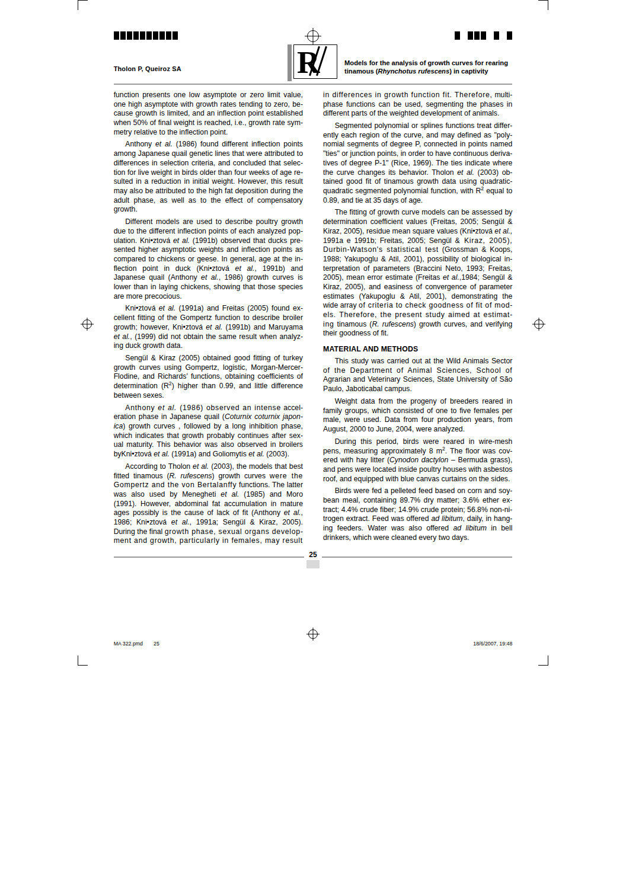Tholon P, Queiroz SA
R
Models for the analysis of growth curves for rearing tinamous (Rhynchotus rufescens) in captivity
function presents one low asymptote or zero limit value, one high asymptote with growth rates tending to zero, because growth is limited, and an inflection point established when 50% of final weight is reached, i.e., growth rate symmetry relative to the inflection point.
Anthony et al. (1986) found different inflection points among Japanese quail genetic lines that were attributed to differences in selection criteria, and concluded that selection for live weight in birds older than four weeks of age resulted in a reduction in initial weight. However, this result may also be attributed to the high fat deposition during the adult phase, as well as to the effect of compensatory growth.
Different models are used to describe poultry growth due to the different inflection points of each analyzed population. Kni•ztová et al. (1991b) observed that ducks presented higher asymptotic weights and inflection points as compared to chickens or geese. In general, age at the inflection point in duck (Kni•ztová et al., 1991b) and Japanese quail (Anthony et al., 1986) growth curves is lower than in laying chickens, showing that those species are more precocious.
Kni•ztová et al. (1991a) and Freitas (2005) found excellent fitting of the Gompertz function to describe broiler growth; however, Kni•ztová et al. (1991b) and Maruyama et al., (1999) did not obtain the same result when analyzing duck growth data.
Sengül & Kiraz (2005) obtained good fitting of turkey growth curves using Gompertz, logistic, Morgan-Mercer-Flodine, and Richards' functions, obtaining coefficients of determination (R2) higher than 0.99, and little difference between sexes.
Anthony et al. (1986) observed an intense acceleration phase in Japanese quail (Coturnix coturnix japonica) growth curves , followed by a long inhibition phase, which indicates that growth probably continues after sexual maturity. This behavior was also observed in broilers byKni•ztová et al. (1991a) and Goliomytis et al. (2003).
According to Tholon et al. (2003), the models that best fitted tinamous (R. rufescens) growth curves were the Gompertz and the von Bertalanffy functions. The latter was also used by Menegheti et al. (1985) and Moro (1991). However, abdominal fat accumulation in mature ages possibly is the cause of lack of fit (Anthony et al., 1986; Kni•ztová et al., 1991a; Sengül & Kiraz, 2005). During the final growth phase, sexual organs development and growth, particularly in females, may result in differences in growth function fit. Therefore, multiphase functions can be used, segmenting the phases in different parts of the weighted development of animals.
Segmented polynomial or splines functions treat differently each region of the curve, and may defined as "polynomial segments of degree P, connected in points named "ties" or junction points, in order to have continuous derivatives of degree P-1" (Rice, 1969). The ties indicate where the curve changes its behavior. Tholon et al. (2003) obtained good fit of tinamous growth data using quadratic-quadratic segmented polynomial function, with R2 equal to 0.89, and tie at 35 days of age.
The fitting of growth curve models can be assessed by determination coefficient values (Freitas, 2005; Sengül & Kiraz, 2005), residue mean square values (Kni•ztová et al., 1991a e 1991b; Freitas, 2005; Sengül & Kiraz, 2005), Durbin-Watson's statistical test (Grossman & Koops, 1988; Yakupoglu & Atil, 2001), possibility of biological interpretation of parameters (Braccini Neto, 1993; Freitas, 2005), mean error estimate (Freitas et al.,1984; Sengül & Kiraz, 2005), and easiness of convergence of parameter estimates (Yakupoglu & Atil, 2001), demonstrating the wide array of criteria to check goodness of fit of models. Therefore, the present study aimed at estimating tinamous (R. rufescens) growth curves, and verifying their goodness of fit.
MATERIAL AND METHODS
This study was carried out at the Wild Animals Sector of the Department of Animal Sciences, School of Agrarian and Veterinary Sciences, State University of São Paulo, Jaboticabal campus.
Weight data from the progeny of breeders reared in family groups, which consisted of one to five females per male, were used. Data from four production years, from August, 2000 to June, 2004, were analyzed.
During this period, birds were reared in wire-mesh pens, measuring approximately 8 m2. The floor was covered with hay litter (Cynodon dactylon – Bermuda grass), and pens were located inside poultry houses with asbestos roof, and equipped with blue canvas curtains on the sides.
Birds were fed a pelleted feed based on corn and soybean meal, containing 89.7% dry matter; 3.6% ether extract; 4.4% crude fiber; 14.9% crude protein; 56.8% non-nitrogen extract. Feed was offered ad libitum, daily, in hanging feeders. Water was also offered ad libitum in bell drinkers, which were cleaned every two days.
25
MA 322.pmd
25
18/6/2007, 19:48